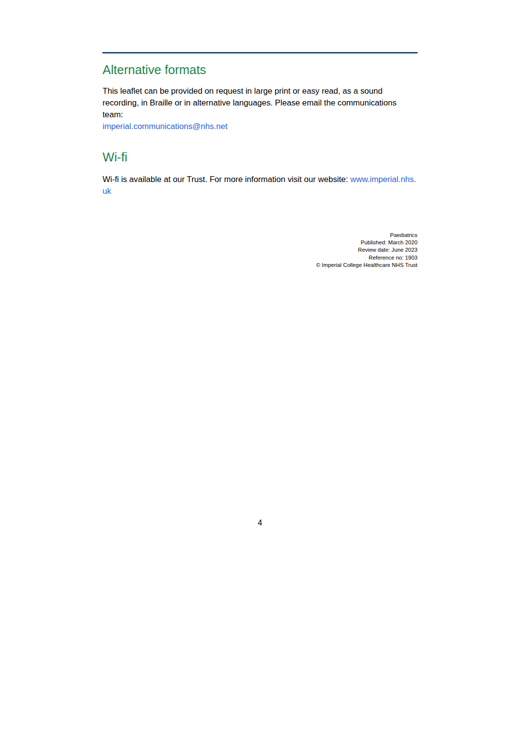Alternative formats
This leaflet can be provided on request in large print or easy read, as a sound recording, in Braille or in alternative languages. Please email the communications team:
imperial.communications@nhs.net
Wi-fi
Wi-fi is available at our Trust. For more information visit our website: www.imperial.nhs.uk
Paediatrics
Published: March 2020
Review date: June 2023
Reference no: 1903
© Imperial College Healthcare NHS Trust
4